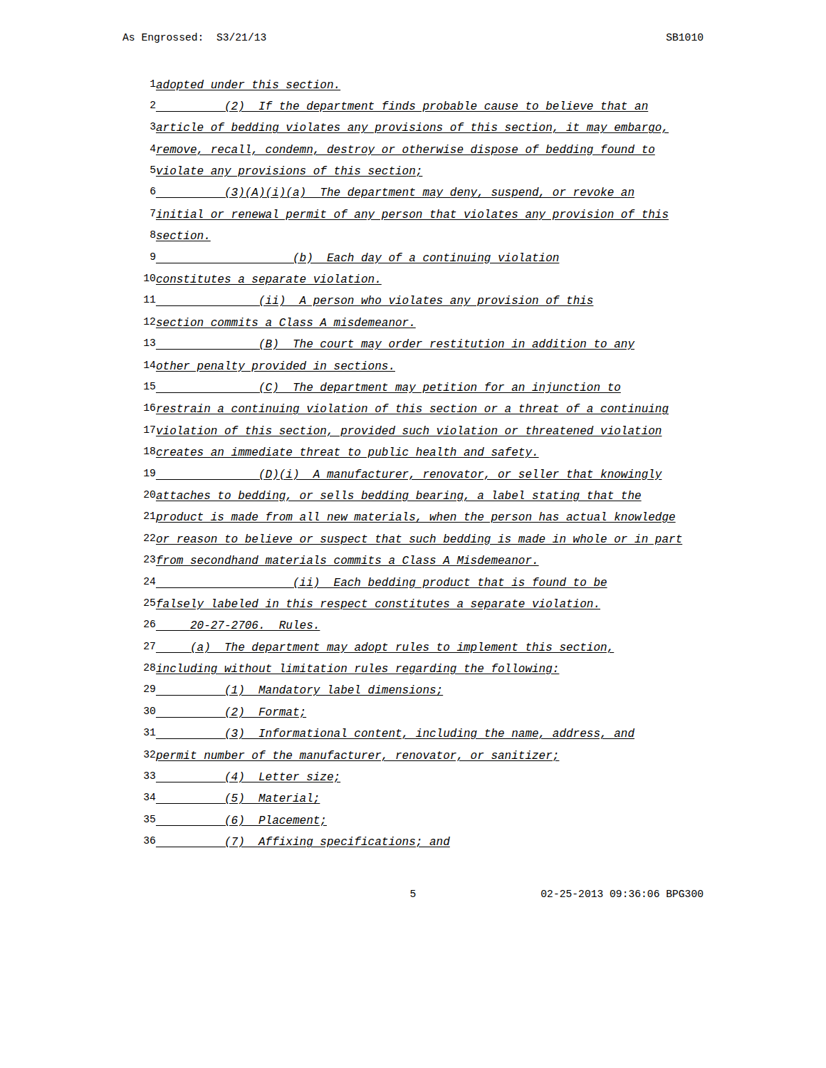As Engrossed: S3/21/13 SB1010
| 1 | adopted under this section. |
| 2 | (2) If the department finds probable cause to believe that an |
| 3 | article of bedding violates any provisions of this section, it may embargo, |
| 4 | remove, recall, condemn, destroy or otherwise dispose of bedding found to |
| 5 | violate any provisions of this section; |
| 6 | (3)(A)(i)(a) The department may deny, suspend, or revoke an |
| 7 | initial or renewal permit of any person that violates any provision of this |
| 8 | section. |
| 9 | (b) Each day of a continuing violation |
| 10 | constitutes a separate violation. |
| 11 | (ii) A person who violates any provision of this |
| 12 | section commits a Class A misdemeanor. |
| 13 | (B) The court may order restitution in addition to any |
| 14 | other penalty provided in sections. |
| 15 | (C) The department may petition for an injunction to |
| 16 | restrain a continuing violation of this section or a threat of a continuing |
| 17 | violation of this section, provided such violation or threatened violation |
| 18 | creates an immediate threat to public health and safety. |
| 19 | (D)(i) A manufacturer, renovator, or seller that knowingly |
| 20 | attaches to bedding, or sells bedding bearing, a label stating that the |
| 21 | product is made from all new materials, when the person has actual knowledge |
| 22 | or reason to believe or suspect that such bedding is made in whole or in part |
| 23 | from secondhand materials commits a Class A Misdemeanor. |
| 24 | (ii) Each bedding product that is found to be |
| 25 | falsely labeled in this respect constitutes a separate violation. |
| 26 | 20-27-2706. Rules. |
| 27 | (a) The department may adopt rules to implement this section, |
| 28 | including without limitation rules regarding the following: |
| 29 | (1) Mandatory label dimensions; |
| 30 | (2) Format; |
| 31 | (3) Informational content, including the name, address, and |
| 32 | permit number of the manufacturer, renovator, or sanitizer; |
| 33 | (4) Letter size; |
| 34 | (5) Material; |
| 35 | (6) Placement; |
| 36 | (7) Affixing specifications; and |
5 02-25-2013 09:36:06 BPG300